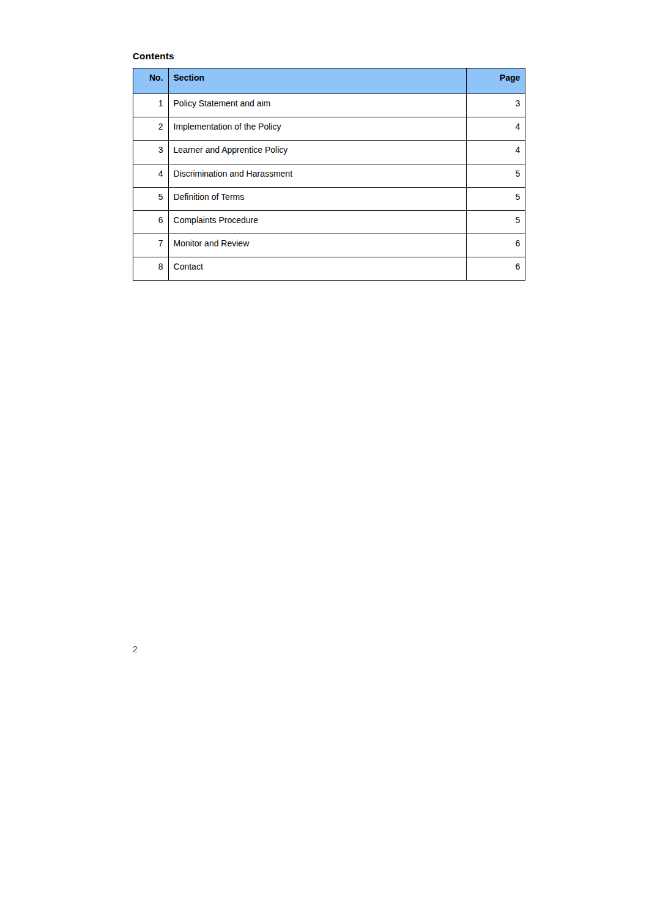Contents
| No. | Section | Page |
| --- | --- | --- |
| 1 | Policy Statement and aim | 3 |
| 2 | Implementation of the Policy | 4 |
| 3 | Learner and Apprentice Policy | 4 |
| 4 | Discrimination and Harassment | 5 |
| 5 | Definition of Terms | 5 |
| 6 | Complaints Procedure | 5 |
| 7 | Monitor and Review | 6 |
| 8 | Contact | 6 |
2